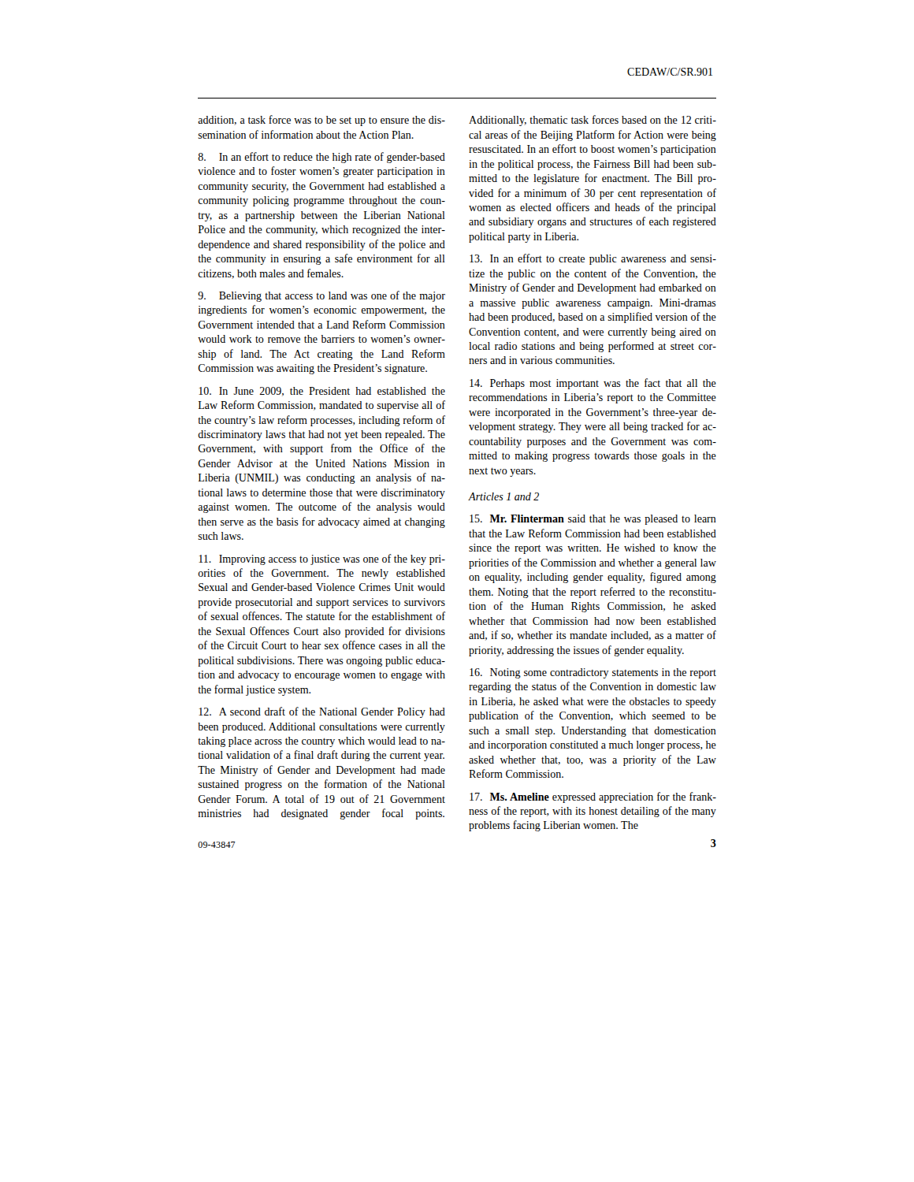CEDAW/C/SR.901
addition, a task force was to be set up to ensure the dissemination of information about the Action Plan.
8. In an effort to reduce the high rate of gender-based violence and to foster women’s greater participation in community security, the Government had established a community policing programme throughout the country, as a partnership between the Liberian National Police and the community, which recognized the interdependence and shared responsibility of the police and the community in ensuring a safe environment for all citizens, both males and females.
9. Believing that access to land was one of the major ingredients for women’s economic empowerment, the Government intended that a Land Reform Commission would work to remove the barriers to women’s ownership of land. The Act creating the Land Reform Commission was awaiting the President’s signature.
10. In June 2009, the President had established the Law Reform Commission, mandated to supervise all of the country’s law reform processes, including reform of discriminatory laws that had not yet been repealed. The Government, with support from the Office of the Gender Advisor at the United Nations Mission in Liberia (UNMIL) was conducting an analysis of national laws to determine those that were discriminatory against women. The outcome of the analysis would then serve as the basis for advocacy aimed at changing such laws.
11. Improving access to justice was one of the key priorities of the Government. The newly established Sexual and Gender-based Violence Crimes Unit would provide prosecutorial and support services to survivors of sexual offences. The statute for the establishment of the Sexual Offences Court also provided for divisions of the Circuit Court to hear sex offence cases in all the political subdivisions. There was ongoing public education and advocacy to encourage women to engage with the formal justice system.
12. A second draft of the National Gender Policy had been produced. Additional consultations were currently taking place across the country which would lead to national validation of a final draft during the current year. The Ministry of Gender and Development had made sustained progress on the formation of the National Gender Forum. A total of 19 out of 21 Government ministries had designated gender focal points. Additionally, thematic task forces based on the 12 critical areas of the Beijing Platform for Action were being resuscitated. In an effort to boost women’s participation in the political process, the Fairness Bill had been submitted to the legislature for enactment. The Bill provided for a minimum of 30 per cent representation of women as elected officers and heads of the principal and subsidiary organs and structures of each registered political party in Liberia.
13. In an effort to create public awareness and sensitize the public on the content of the Convention, the Ministry of Gender and Development had embarked on a massive public awareness campaign. Mini-dramas had been produced, based on a simplified version of the Convention content, and were currently being aired on local radio stations and being performed at street corners and in various communities.
14. Perhaps most important was the fact that all the recommendations in Liberia’s report to the Committee were incorporated in the Government’s three-year development strategy. They were all being tracked for accountability purposes and the Government was committed to making progress towards those goals in the next two years.
Articles 1 and 2
15. Mr. Flinterman said that he was pleased to learn that the Law Reform Commission had been established since the report was written. He wished to know the priorities of the Commission and whether a general law on equality, including gender equality, figured among them. Noting that the report referred to the reconstitution of the Human Rights Commission, he asked whether that Commission had now been established and, if so, whether its mandate included, as a matter of priority, addressing the issues of gender equality.
16. Noting some contradictory statements in the report regarding the status of the Convention in domestic law in Liberia, he asked what were the obstacles to speedy publication of the Convention, which seemed to be such a small step. Understanding that domestication and incorporation constituted a much longer process, he asked whether that, too, was a priority of the Law Reform Commission.
17. Ms. Ameline expressed appreciation for the frankness of the report, with its honest detailing of the many problems facing Liberian women. The
09-43847
3